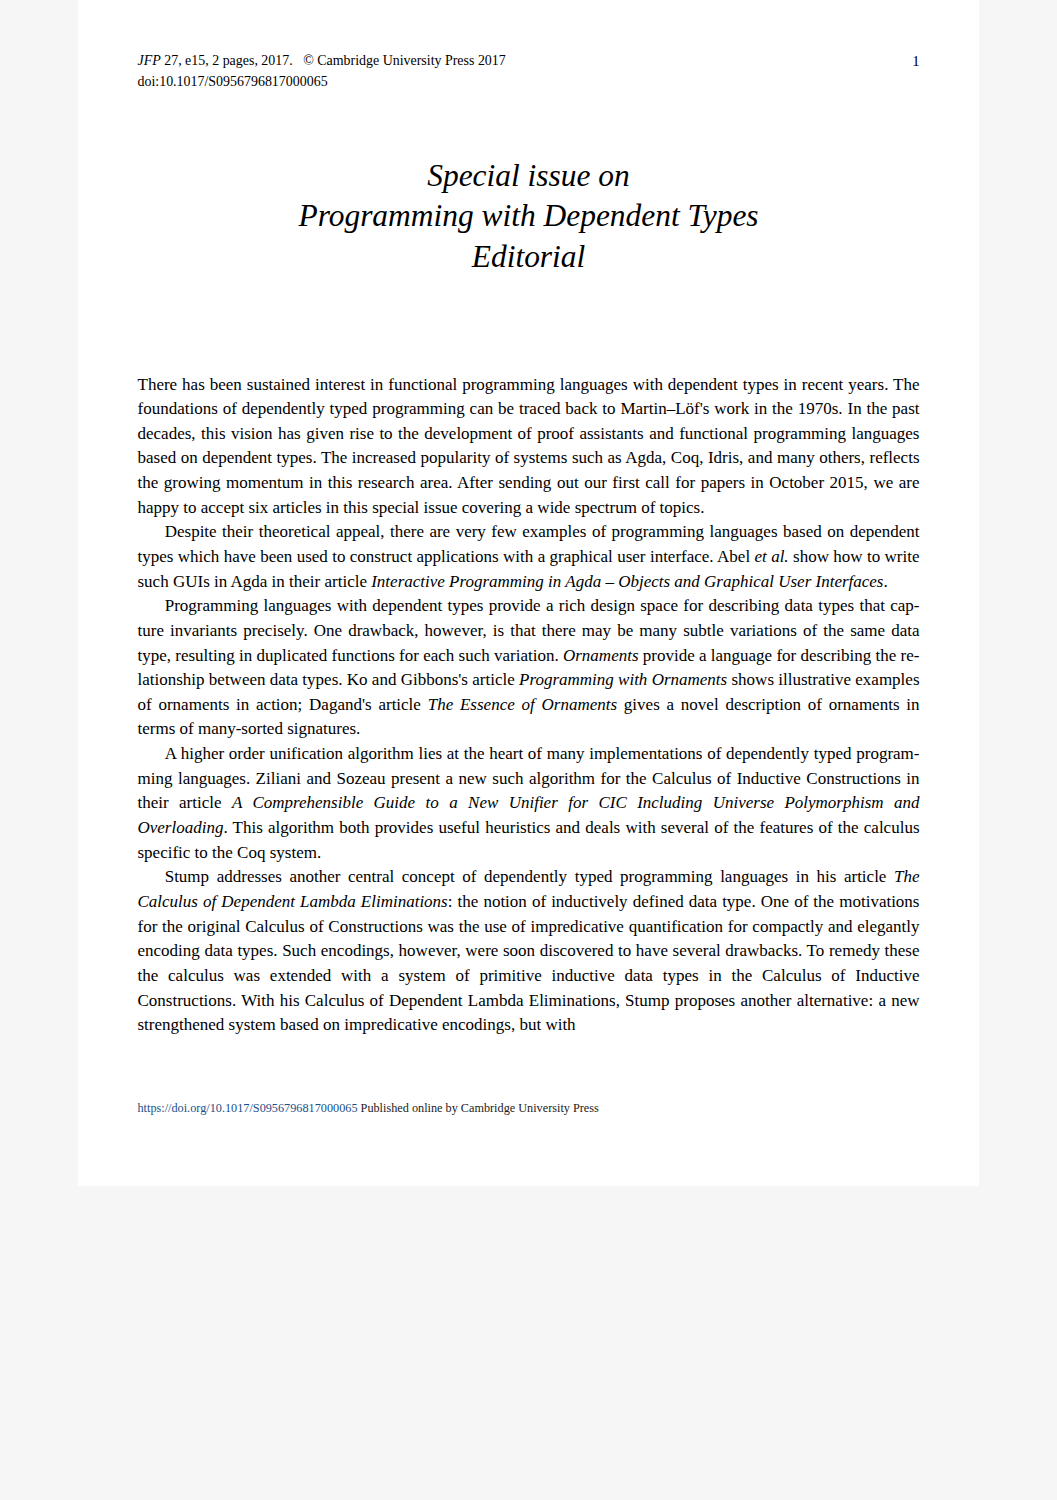JFP 27, e15, 2 pages, 2017. © Cambridge University Press 2017
doi:10.1017/S0956796817000065
1
Special issue on
Programming with Dependent Types
Editorial
There has been sustained interest in functional programming languages with dependent types in recent years. The foundations of dependently typed programming can be traced back to Martin–Löf's work in the 1970s. In the past decades, this vision has given rise to the development of proof assistants and functional programming languages based on dependent types. The increased popularity of systems such as Agda, Coq, Idris, and many others, reflects the growing momentum in this research area. After sending out our first call for papers in October 2015, we are happy to accept six articles in this special issue covering a wide spectrum of topics.
Despite their theoretical appeal, there are very few examples of programming languages based on dependent types which have been used to construct applications with a graphical user interface. Abel et al. show how to write such GUIs in Agda in their article Interactive Programming in Agda – Objects and Graphical User Interfaces.
Programming languages with dependent types provide a rich design space for describing data types that capture invariants precisely. One drawback, however, is that there may be many subtle variations of the same data type, resulting in duplicated functions for each such variation. Ornaments provide a language for describing the relationship between data types. Ko and Gibbons's article Programming with Ornaments shows illustrative examples of ornaments in action; Dagand's article The Essence of Ornaments gives a novel description of ornaments in terms of many-sorted signatures.
A higher order unification algorithm lies at the heart of many implementations of dependently typed programming languages. Ziliani and Sozeau present a new such algorithm for the Calculus of Inductive Constructions in their article A Comprehensible Guide to a New Unifier for CIC Including Universe Polymorphism and Overloading. This algorithm both provides useful heuristics and deals with several of the features of the calculus specific to the Coq system.
Stump addresses another central concept of dependently typed programming languages in his article The Calculus of Dependent Lambda Eliminations: the notion of inductively defined data type. One of the motivations for the original Calculus of Constructions was the use of impredicative quantification for compactly and elegantly encoding data types. Such encodings, however, were soon discovered to have several drawbacks. To remedy these the calculus was extended with a system of primitive inductive data types in the Calculus of Inductive Constructions. With his Calculus of Dependent Lambda Eliminations, Stump proposes another alternative: a new strengthened system based on impredicative encodings, but with
https://doi.org/10.1017/S0956796817000065 Published online by Cambridge University Press